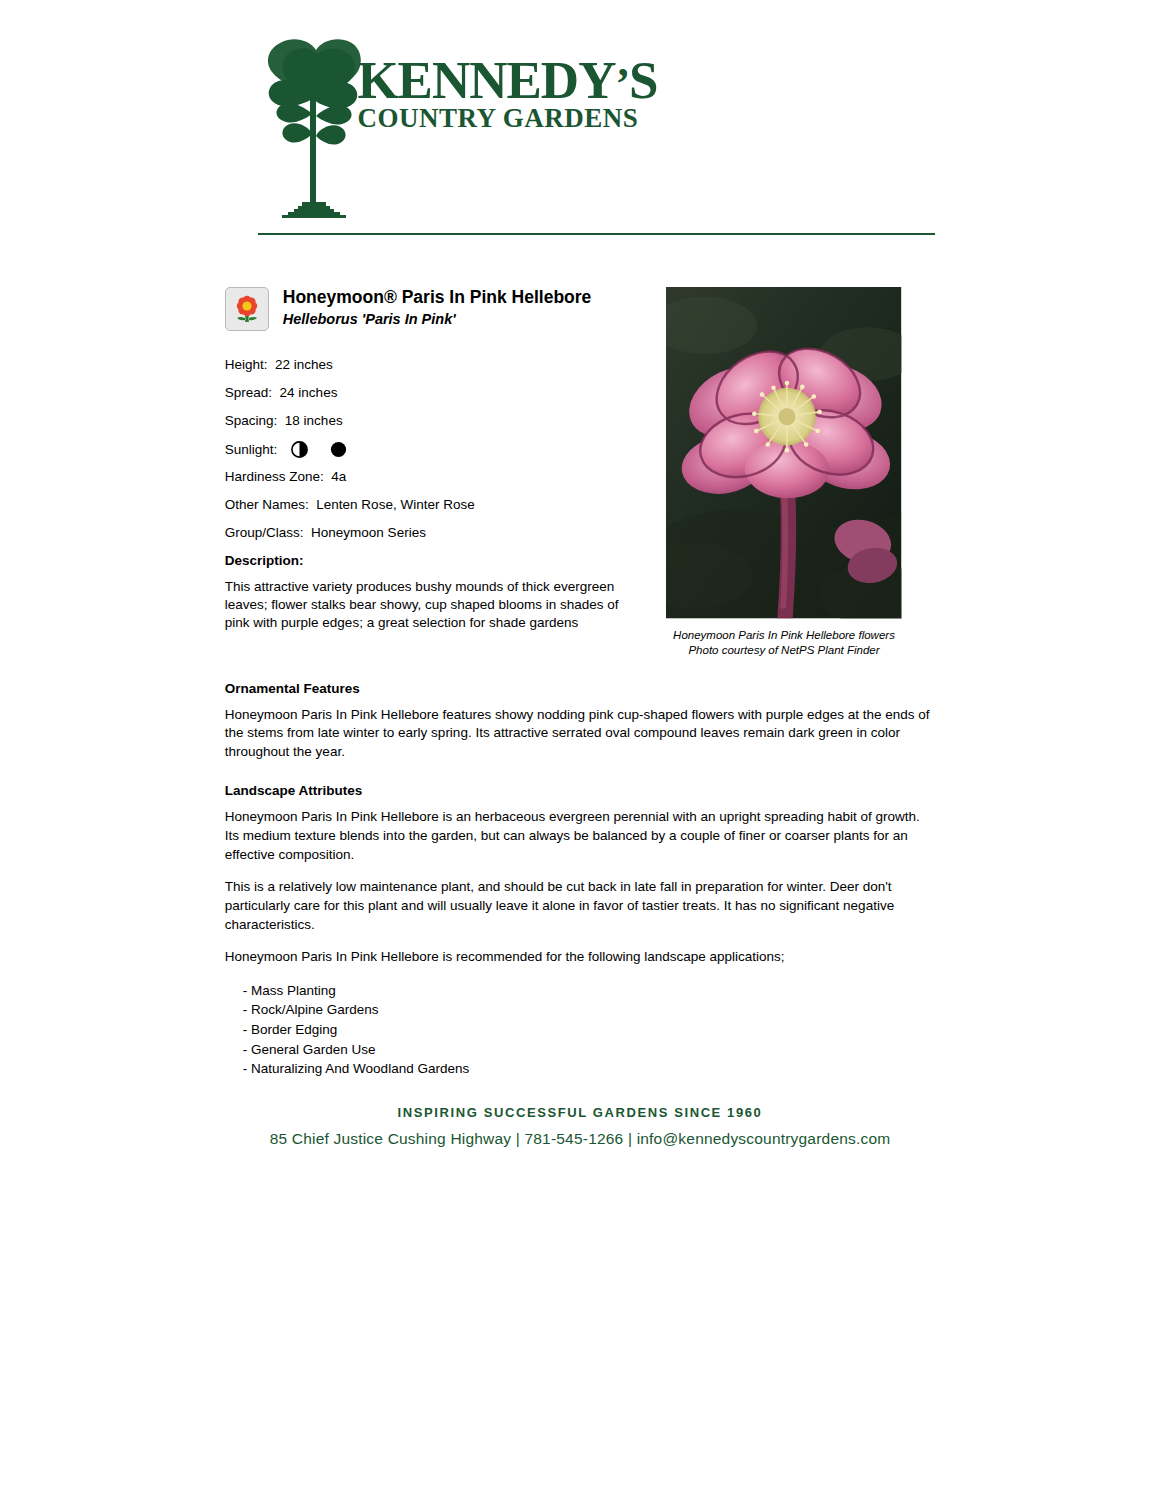KENNEDY’S
COUNTRY GARDENS
Honeymoon® Paris In Pink Hellebore
Helleborus 'Paris In Pink'
Height: 22 inches
Spread: 24 inches
Spacing: 18 inches
Sunlight:
Hardiness Zone: 4a
Other Names: Lenten Rose, Winter Rose
Group/Class: Honeymoon Series
Description:
This attractive variety produces bushy mounds of thick evergreen leaves; flower stalks bear showy, cup shaped blooms in shades of pink with purple edges; a great selection for shade gardens
Honeymoon Paris In Pink Hellebore flowers
Photo courtesy of NetPS Plant Finder
Ornamental Features
Honeymoon Paris In Pink Hellebore features showy nodding pink cup-shaped flowers with purple edges at the ends of the stems from late winter to early spring. Its attractive serrated oval compound leaves remain dark green in color throughout the year.
Landscape Attributes
Honeymoon Paris In Pink Hellebore is an herbaceous evergreen perennial with an upright spreading habit of growth. Its medium texture blends into the garden, but can always be balanced by a couple of finer or coarser plants for an effective composition.
This is a relatively low maintenance plant, and should be cut back in late fall in preparation for winter. Deer don't particularly care for this plant and will usually leave it alone in favor of tastier treats. It has no significant negative characteristics.
Honeymoon Paris In Pink Hellebore is recommended for the following landscape applications;
Mass Planting
Rock/Alpine Gardens
Border Edging
General Garden Use
Naturalizing And Woodland Gardens
INSPIRING SUCCESSFUL GARDENS SINCE 1960
85 Chief Justice Cushing Highway | 781-545-1266 | info@kennedyscountrygardens.com